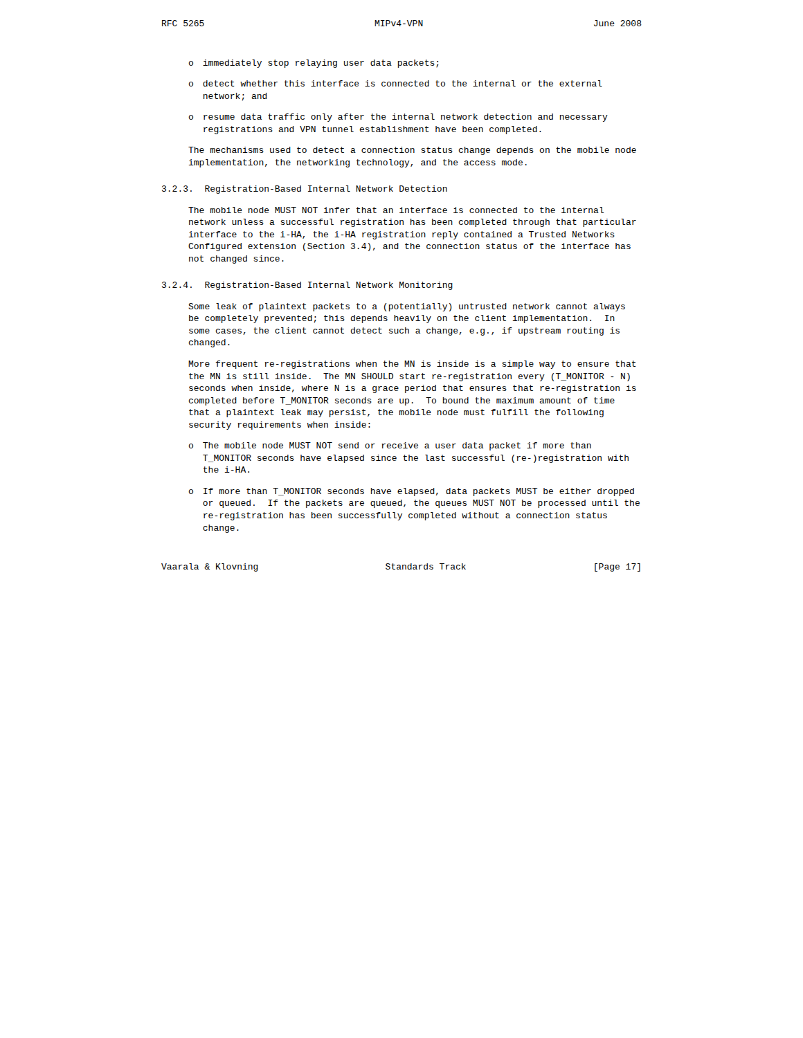RFC 5265 MIPv4-VPN June 2008
immediately stop relaying user data packets;
detect whether this interface is connected to the internal or the external network; and
resume data traffic only after the internal network detection and necessary registrations and VPN tunnel establishment have been completed.
The mechanisms used to detect a connection status change depends on the mobile node implementation, the networking technology, and the access mode.
3.2.3. Registration-Based Internal Network Detection
The mobile node MUST NOT infer that an interface is connected to the internal network unless a successful registration has been completed through that particular interface to the i-HA, the i-HA registration reply contained a Trusted Networks Configured extension (Section 3.4), and the connection status of the interface has not changed since.
3.2.4. Registration-Based Internal Network Monitoring
Some leak of plaintext packets to a (potentially) untrusted network cannot always be completely prevented; this depends heavily on the client implementation. In some cases, the client cannot detect such a change, e.g., if upstream routing is changed.
More frequent re-registrations when the MN is inside is a simple way to ensure that the MN is still inside. The MN SHOULD start re-registration every (T_MONITOR - N) seconds when inside, where N is a grace period that ensures that re-registration is completed before T_MONITOR seconds are up. To bound the maximum amount of time that a plaintext leak may persist, the mobile node must fulfill the following security requirements when inside:
The mobile node MUST NOT send or receive a user data packet if more than T_MONITOR seconds have elapsed since the last successful (re-)registration with the i-HA.
If more than T_MONITOR seconds have elapsed, data packets MUST be either dropped or queued. If the packets are queued, the queues MUST NOT be processed until the re-registration has been successfully completed without a connection status change.
Vaarala & Klovning Standards Track [Page 17]